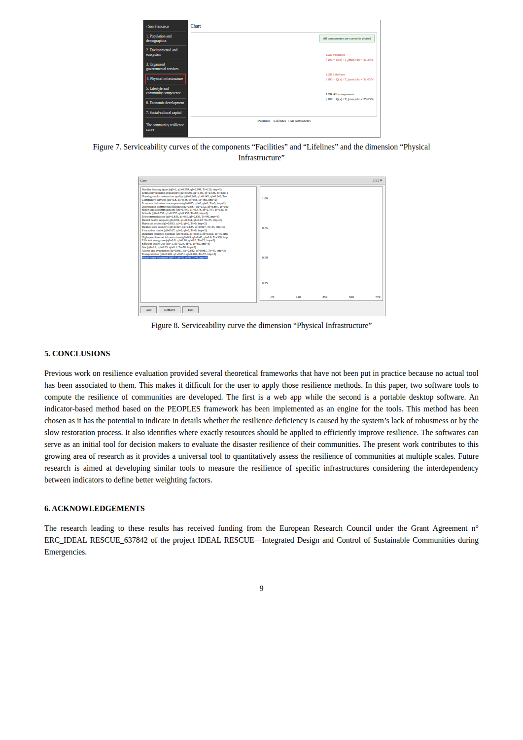‹ San Francisco
1. Population and demographics
2. Environmental and ecosystem
3. Organized governmental services
4. Physical infrastructure
5. Lifestyle and community competence
6. Economic development
7. Social-cultural capital
The community resilience curve
Chart
All components are correctly plotted
LOR Facilities
∫ 100 − Q(x) / Tc(max) dx = 31.29%
LOR Lifelines
∫ 100 − Q(x) / Tc(max) dx = 31.65%
LOR All components:
∫ 100 − Q(x) / Tc(max) dx = 25.63%
| Facilities | Lifelines | All components
Figure 7. Serviceability curves of the components “Facilities” and “Lifelines” and the dimension “Physical Infrastructure”
Case □ ◻ ✕
Sturdier housing types (q0=1, q1=0.599, qf=0.998, Tr=120, imp=3)
Temporary housing availability (q0=0.536, q1=1.05, qf=0.536, Tr=620, i
Housing stock construction quality (q0=0.241, q1=0.145, qf=0.241, Tr=
Community services (q0=0.8, q1=0.48, qf=0.8, Tr=480, imp=2)
Economic infrastructure exposure (q0=0.85, q1=0, qf=0, Tr=0, imp=2)
Distribution commercial facilities (q0=0.887, q1=0.52, qf=0.887, Tr=160
Hotels and accommodations (q0=0.797, q1=0.478, qf=0.797, Tr=130, in
Schools (q0=0.857, q1=0.557, qf=0.957, Tr=90, imp=3)
Telecommunication (q0=0.833, q1=0.5, qf=0.833, Tr=90, imp=3)
Mental health support (q0=0.92, q1=0.644, qf=0.92, Tr=35, imp=2)
Physician access (q0=0.833, q1=0, qf=0, Tr=0, imp=2)
Medical care capacity (q0=0.397, q1=0.635, qf=0.907, Tr=35, imp=3)
Evacuation routes (q0=0.67, q1=0, qf=0, Tr=0, imp=2)
Industrial resupply potential (q0=0.902, q1=0.631, qf=0.902, Tr=45, imp
Highspeed internet infrastructure (q0=0.9, q1=0.45, qf=0.9, Tr=300, imp
Efficient energy use (q0=0.8, q1=0.16, qf=0.8, Tr=25, imp=3)
Efficient Water Use (q0=1, q1=0.24, qf=1, Tr=60, imp=3)
Gas (q0=0.1, q1=0.05, qf=0.1, Tr=70, imp=3)
Access and evacuation (q0=0.861, q1=0.682, qf=0.861, Tr=45, imp=3)
Transportation (q0=0.902, q1=0.631, qf=0.902, Tr=72, imp=3)
Waste water treatment (q0=1, q1=0, qf=0, Tr=0, imp=3)
1.00
0.75
0.50
0.25
-70140350560770
Add Remove Edit
Figure 8. Serviceability curve the dimension “Physical Infrastructure”
5. CONCLUSIONS
Previous work on resilience evaluation provided several theoretical frameworks that have not been put in practice because no actual tool has been associated to them. This makes it difficult for the user to apply those resilience methods. In this paper, two software tools to compute the resilience of communities are developed. The first is a web app while the second is a portable desktop software. An indicator-based method based on the PEOPLES framework has been implemented as an engine for the tools. This method has been chosen as it has the potential to indicate in details whether the resilience deficiency is caused by the system’s lack of robustness or by the slow restoration process. It also identifies where exactly resources should be applied to efficiently improve resilience. The softwares can serve as an initial tool for decision makers to evaluate the disaster resilience of their communities. The present work contributes to this growing area of research as it provides a universal tool to quantitatively assess the resilience of communities at multiple scales. Future research is aimed at developing similar tools to measure the resilience of specific infrastructures considering the interdependency between indicators to define better weighting factors.
6. ACKNOWLEDGEMENTS
The research leading to these results has received funding from the European Research Council under the Grant Agreement n° ERC_IDEAL RESCUE_637842 of the project IDEAL RESCUE—Integrated Design and Control of Sustainable Communities during Emergencies.
9